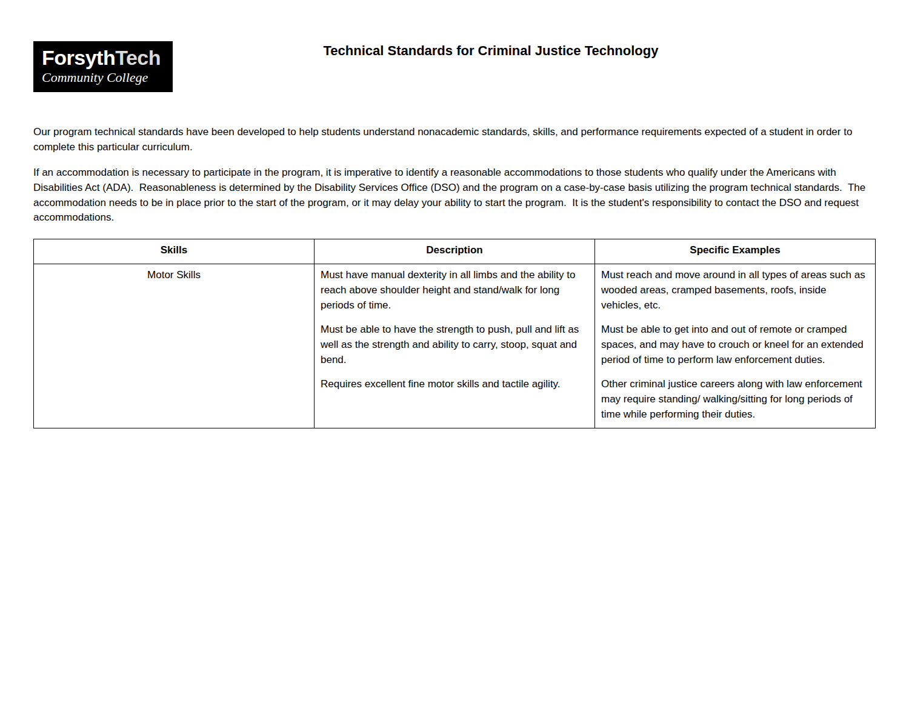ForsythTech
Community College
Technical Standards for Criminal Justice Technology
Our program technical standards have been developed to help students understand nonacademic standards, skills, and performance requirements expected of a student in order to complete this particular curriculum.
If an accommodation is necessary to participate in the program, it is imperative to identify a reasonable accommodations to those students who qualify under the Americans with Disabilities Act (ADA). Reasonableness is determined by the Disability Services Office (DSO) and the program on a case-by-case basis utilizing the program technical standards. The accommodation needs to be in place prior to the start of the program, or it may delay your ability to start the program. It is the student's responsibility to contact the DSO and request accommodations.
| Skills | Description | Specific Examples |
| --- | --- | --- |
| Motor Skills | Must have manual dexterity in all limbs and the ability to reach above shoulder height and stand/walk for long periods of time. Must be able to have the strength to push, pull and lift as well as the strength and ability to carry, stoop, squat and bend. Requires excellent fine motor skills and tactile agility. | Must reach and move around in all types of areas such as wooded areas, cramped basements, roofs, inside vehicles, etc. Must be able to get into and out of remote or cramped spaces, and may have to crouch or kneel for an extended period of time to perform law enforcement duties. Other criminal justice careers along with law enforcement may require standing/ walking/sitting for long periods of time while performing their duties. |